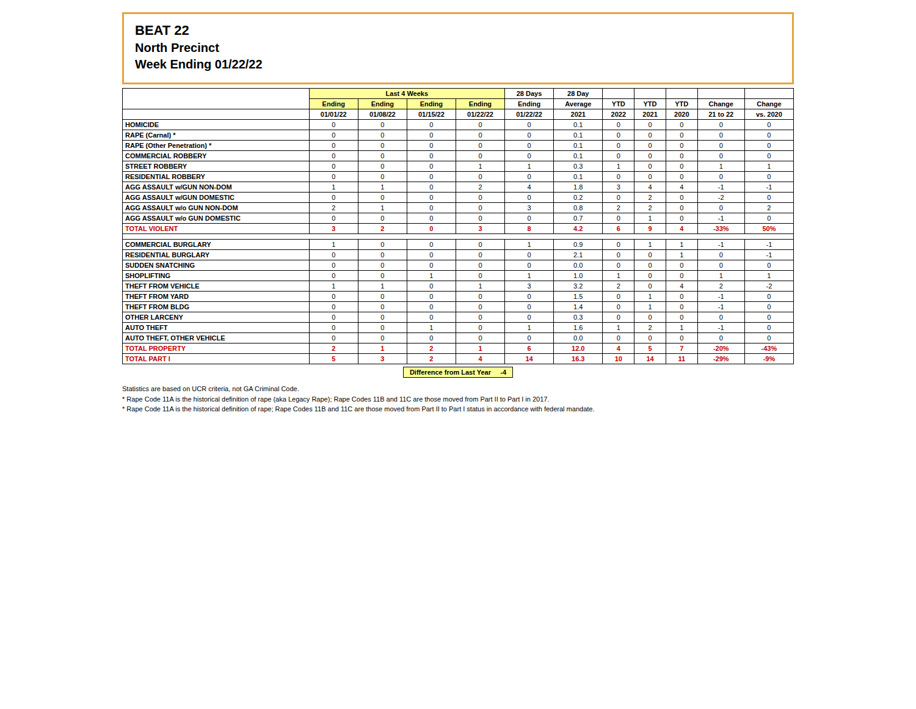BEAT 22
North Precinct
Week Ending 01/22/22
| | Last 4 Weeks | 28 Days | 28 Day | | | | | |
| --- | --- | --- | --- | --- | --- | --- | --- | --- |
| Ending | Ending | Ending | Ending | Ending | Average | YTD | YTD | YTD | Change | Change |
| | 01/01/22 | 01/08/22 | 01/15/22 | 01/22/22 | 01/22/22 | 2021 | 2022 | 2021 | 2020 | 21 to 22 | vs. 2020 |
| HOMICIDE | 0 | 0 | 0 | 0 | 0 | 0.1 | 0 | 0 | 0 | 0 | 0 |
| RAPE (Carnal) * | 0 | 0 | 0 | 0 | 0 | 0.1 | 0 | 0 | 0 | 0 | 0 |
| RAPE (Other Penetration) * | 0 | 0 | 0 | 0 | 0 | 0.1 | 0 | 0 | 0 | 0 | 0 |
| COMMERCIAL ROBBERY | 0 | 0 | 0 | 0 | 0 | 0.1 | 0 | 0 | 0 | 0 | 0 |
| STREET ROBBERY | 0 | 0 | 0 | 1 | 1 | 0.3 | 1 | 0 | 0 | 1 | 1 |
| RESIDENTIAL ROBBERY | 0 | 0 | 0 | 0 | 0 | 0.1 | 0 | 0 | 0 | 0 | 0 |
| AGG ASSAULT w/GUN NON-DOM | 1 | 1 | 0 | 2 | 4 | 1.8 | 3 | 4 | 4 | -1 | -1 |
| AGG ASSAULT w/GUN DOMESTIC | 0 | 0 | 0 | 0 | 0 | 0.2 | 0 | 2 | 0 | -2 | 0 |
| AGG ASSAULT w/o GUN NON-DOM | 2 | 1 | 0 | 0 | 3 | 0.8 | 2 | 2 | 0 | 0 | 2 |
| AGG ASSAULT w/o GUN DOMESTIC | 0 | 0 | 0 | 0 | 0 | 0.7 | 0 | 1 | 0 | -1 | 0 |
| TOTAL VIOLENT | 3 | 2 | 0 | 3 | 8 | 4.2 | 6 | 9 | 4 | -33% | 50% |
| COMMERCIAL BURGLARY | 1 | 0 | 0 | 0 | 1 | 0.9 | 0 | 1 | 1 | -1 | -1 |
| RESIDENTIAL BURGLARY | 0 | 0 | 0 | 0 | 0 | 2.1 | 0 | 0 | 1 | 0 | -1 |
| SUDDEN SNATCHING | 0 | 0 | 0 | 0 | 0 | 0.0 | 0 | 0 | 0 | 0 | 0 |
| SHOPLIFTING | 0 | 0 | 1 | 0 | 1 | 1.0 | 1 | 0 | 0 | 1 | 1 |
| THEFT FROM VEHICLE | 1 | 1 | 0 | 1 | 3 | 3.2 | 2 | 0 | 4 | 2 | -2 |
| THEFT FROM YARD | 0 | 0 | 0 | 0 | 0 | 1.5 | 0 | 1 | 0 | -1 | 0 |
| THEFT FROM BLDG | 0 | 0 | 0 | 0 | 0 | 1.4 | 0 | 1 | 0 | -1 | 0 |
| OTHER LARCENY | 0 | 0 | 0 | 0 | 0 | 0.3 | 0 | 0 | 0 | 0 | 0 |
| AUTO THEFT | 0 | 0 | 1 | 0 | 1 | 1.6 | 1 | 2 | 1 | -1 | 0 |
| AUTO THEFT, OTHER VEHICLE | 0 | 0 | 0 | 0 | 0 | 0.0 | 0 | 0 | 0 | 0 | 0 |
| TOTAL PROPERTY | 2 | 1 | 2 | 1 | 6 | 12.0 | 4 | 5 | 7 | -20% | -43% |
| TOTAL PART I | 5 | 3 | 2 | 4 | 14 | 16.3 | 10 | 14 | 11 | -29% | -9% |
Difference from Last Year -4
Statistics are based on UCR criteria, not GA Criminal Code.
* Rape Code 11A is the historical definition of rape (aka Legacy Rape); Rape Codes 11B and 11C are those moved from Part II to Part I in 2017.
* Rape Code 11A is the historical definition of rape; Rape Codes 11B and 11C are those moved from Part II to Part I status in accordance with federal mandate.